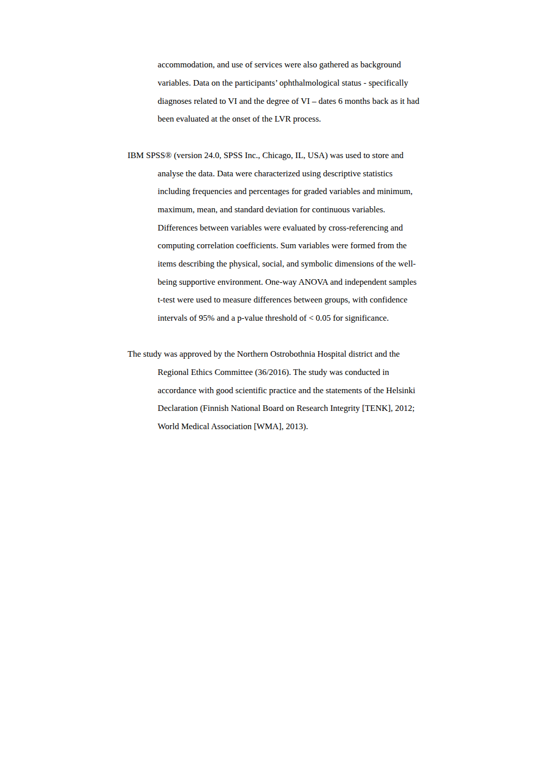accommodation, and use of services were also gathered as background variables. Data on the participants’ ophthalmological status - specifically diagnoses related to VI and the degree of VI – dates 6 months back as it had been evaluated at the onset of the LVR process.
IBM SPSS® (version 24.0, SPSS Inc., Chicago, IL, USA) was used to store and analyse the data. Data were characterized using descriptive statistics including frequencies and percentages for graded variables and minimum, maximum, mean, and standard deviation for continuous variables. Differences between variables were evaluated by cross-referencing and computing correlation coefficients. Sum variables were formed from the items describing the physical, social, and symbolic dimensions of the well-being supportive environment. One-way ANOVA and independent samples t-test were used to measure differences between groups, with confidence intervals of 95% and a p-value threshold of < 0.05 for significance.
The study was approved by the Northern Ostrobothnia Hospital district and the Regional Ethics Committee (36/2016). The study was conducted in accordance with good scientific practice and the statements of the Helsinki Declaration (Finnish National Board on Research Integrity [TENK], 2012; World Medical Association [WMA], 2013).